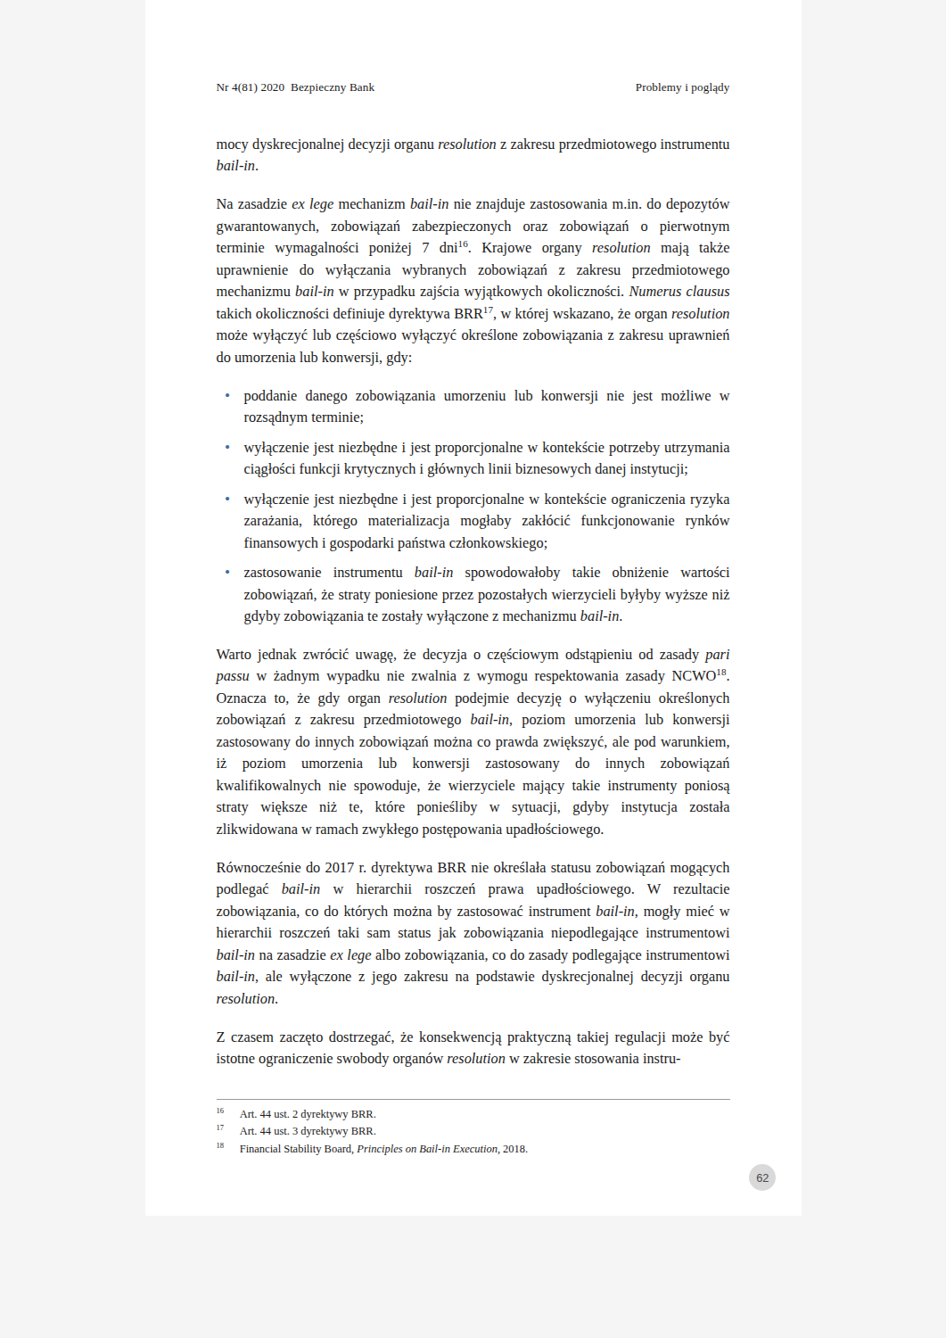Nr 4(81) 2020 Bezpieczny Bank Problemy i poglądy
mocy dyskrecjonalnej decyzji organu resolution z zakresu przedmiotowego instrumentu bail-in.
Na zasadzie ex lege mechanizm bail-in nie znajduje zastosowania m.in. do depozytów gwarantowanych, zobowiązań zabezpieczonych oraz zobowiązań o pierwotnym terminie wymagalności poniżej 7 dni16. Krajowe organy resolution mają także uprawnienie do wyłączania wybranych zobowiązań z zakresu przedmiotowego mechanizmu bail-in w przypadku zajścia wyjątkowych okoliczności. Numerus clausus takich okoliczności definiuje dyrektywa BRR17, w której wskazano, że organ resolution może wyłączyć lub częściowo wyłączyć określone zobowiązania z zakresu uprawnień do umorzenia lub konwersji, gdy:
poddanie danego zobowiązania umorzeniu lub konwersji nie jest możliwe w rozsądnym terminie;
wyłączenie jest niezbędne i jest proporcjonalne w kontekście potrzeby utrzymania ciągłości funkcji krytycznych i głównych linii biznesowych danej instytucji;
wyłączenie jest niezbędne i jest proporcjonalne w kontekście ograniczenia ryzyka zarażania, którego materializacja mogłaby zakłócić funkcjonowanie rynków finansowych i gospodarki państwa członkowskiego;
zastosowanie instrumentu bail-in spowodowałoby takie obniżenie wartości zobowiązań, że straty poniesione przez pozostałych wierzycieli byłyby wyższe niż gdyby zobowiązania te zostały wyłączone z mechanizmu bail-in.
Warto jednak zwrócić uwagę, że decyzja o częściowym odstąpieniu od zasady pari passu w żadnym wypadku nie zwalnia z wymogu respektowania zasady NCWO18. Oznacza to, że gdy organ resolution podejmie decyzję o wyłączeniu określonych zobowiązań z zakresu przedmiotowego bail-in, poziom umorzenia lub konwersji zastosowany do innych zobowiązań można co prawda zwiększyć, ale pod warunkiem, iż poziom umorzenia lub konwersji zastosowany do innych zobowiązań kwalifikowalnych nie spowoduje, że wierzyciele mający takie instrumenty poniosą straty większe niż te, które ponieśliby w sytuacji, gdyby instytucja została zlikwidowana w ramach zwykłego postępowania upadłościowego.
Równocześnie do 2017 r. dyrektywa BRR nie określała statusu zobowiązań mogących podlegać bail-in w hierarchii roszczeń prawa upadłościowego. W rezultacie zobowiązania, co do których można by zastosować instrument bail-in, mogły mieć w hierarchii roszczeń taki sam status jak zobowiązania niepodlegające instrumentowi bail-in na zasadzie ex lege albo zobowiązania, co do zasady podlegające instrumentowi bail-in, ale wyłączone z jego zakresu na podstawie dyskrecjonalnej decyzji organu resolution.
Z czasem zaczęto dostrzegać, że konsekwencją praktyczną takiej regulacji może być istotne ograniczenie swobody organów resolution w zakresie stosowania instru-
16 Art. 44 ust. 2 dyrektywy BRR.
17 Art. 44 ust. 3 dyrektywy BRR.
18 Financial Stability Board, Principles on Bail-in Execution, 2018.
62